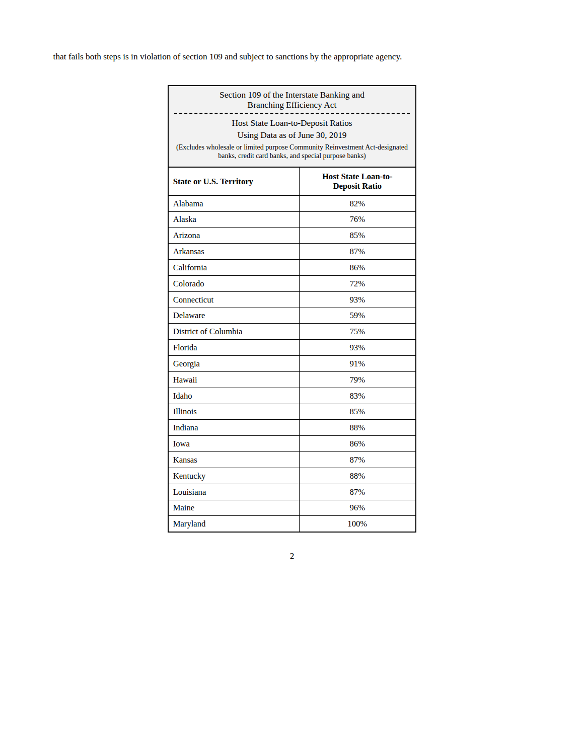that fails both steps is in violation of section 109 and subject to sanctions by the appropriate agency.
Section 109 of the Interstate Banking and Branching Efficiency Act Host State Loan-to-Deposit Ratios Using Data as of June 30, 2019 (Excludes wholesale or limited purpose Community Reinvestment Act-designated banks, credit card banks, and special purpose banks)
| State or U.S. Territory | Host State Loan-to- Deposit Ratio |
| --- | --- |
| Alabama | 82% |
| Alaska | 76% |
| Arizona | 85% |
| Arkansas | 87% |
| California | 86% |
| Colorado | 72% |
| Connecticut | 93% |
| Delaware | 59% |
| District of Columbia | 75% |
| Florida | 93% |
| Georgia | 91% |
| Hawaii | 79% |
| Idaho | 83% |
| Illinois | 85% |
| Indiana | 88% |
| Iowa | 86% |
| Kansas | 87% |
| Kentucky | 88% |
| Louisiana | 87% |
| Maine | 96% |
| Maryland | 100% |
2